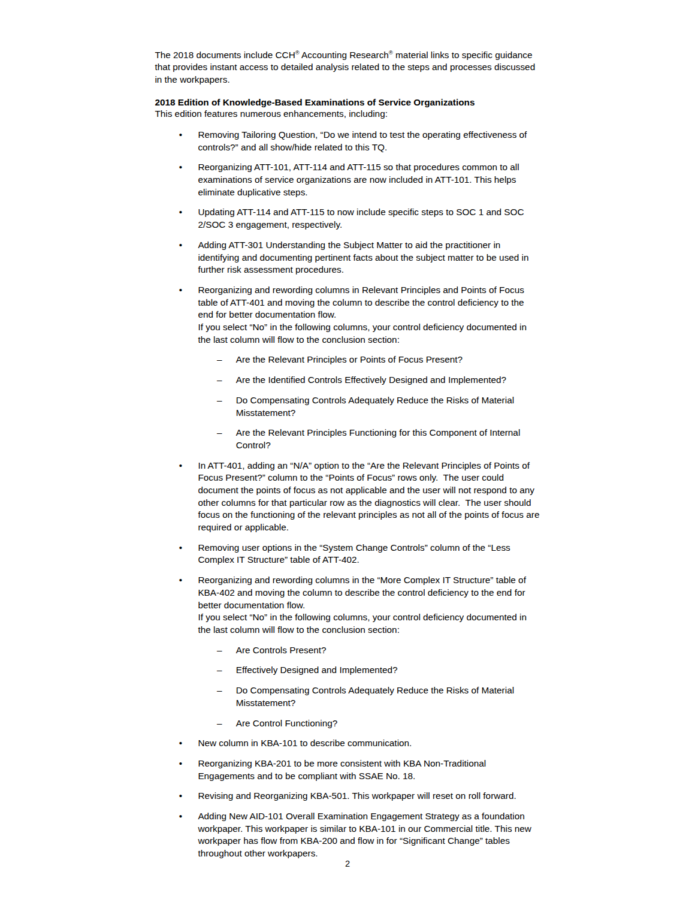The 2018 documents include CCH® Accounting Research® material links to specific guidance that provides instant access to detailed analysis related to the steps and processes discussed in the workpapers.
2018 Edition of Knowledge-Based Examinations of Service Organizations
This edition features numerous enhancements, including:
Removing Tailoring Question, “Do we intend to test the operating effectiveness of controls?” and all show/hide related to this TQ.
Reorganizing ATT-101, ATT-114 and ATT-115 so that procedures common to all examinations of service organizations are now included in ATT-101. This helps eliminate duplicative steps.
Updating ATT-114 and ATT-115 to now include specific steps to SOC 1 and SOC 2/SOC 3 engagement, respectively.
Adding ATT-301 Understanding the Subject Matter to aid the practitioner in identifying and documenting pertinent facts about the subject matter to be used in further risk assessment procedures.
Reorganizing and rewording columns in Relevant Principles and Points of Focus table of ATT-401 and moving the column to describe the control deficiency to the end for better documentation flow.
If you select “No” in the following columns, your control deficiency documented in the last column will flow to the conclusion section:
Are the Relevant Principles or Points of Focus Present?
Are the Identified Controls Effectively Designed and Implemented?
Do Compensating Controls Adequately Reduce the Risks of Material Misstatement?
Are the Relevant Principles Functioning for this Component of Internal Control?
In ATT-401, adding an “N/A” option to the “Are the Relevant Principles of Points of Focus Present?” column to the “Points of Focus” rows only. The user could document the points of focus as not applicable and the user will not respond to any other columns for that particular row as the diagnostics will clear. The user should focus on the functioning of the relevant principles as not all of the points of focus are required or applicable.
Removing user options in the “System Change Controls” column of the “Less Complex IT Structure” table of ATT-402.
Reorganizing and rewording columns in the “More Complex IT Structure” table of KBA-402 and moving the column to describe the control deficiency to the end for better documentation flow.
If you select “No” in the following columns, your control deficiency documented in the last column will flow to the conclusion section:
Are Controls Present?
Effectively Designed and Implemented?
Do Compensating Controls Adequately Reduce the Risks of Material Misstatement?
Are Control Functioning?
New column in KBA-101 to describe communication.
Reorganizing KBA-201 to be more consistent with KBA Non-Traditional Engagements and to be compliant with SSAE No. 18.
Revising and Reorganizing KBA-501. This workpaper will reset on roll forward.
Adding New AID-101 Overall Examination Engagement Strategy as a foundation workpaper. This workpaper is similar to KBA-101 in our Commercial title. This new workpaper has flow from KBA-200 and flow in for “Significant Change” tables throughout other workpapers.
2